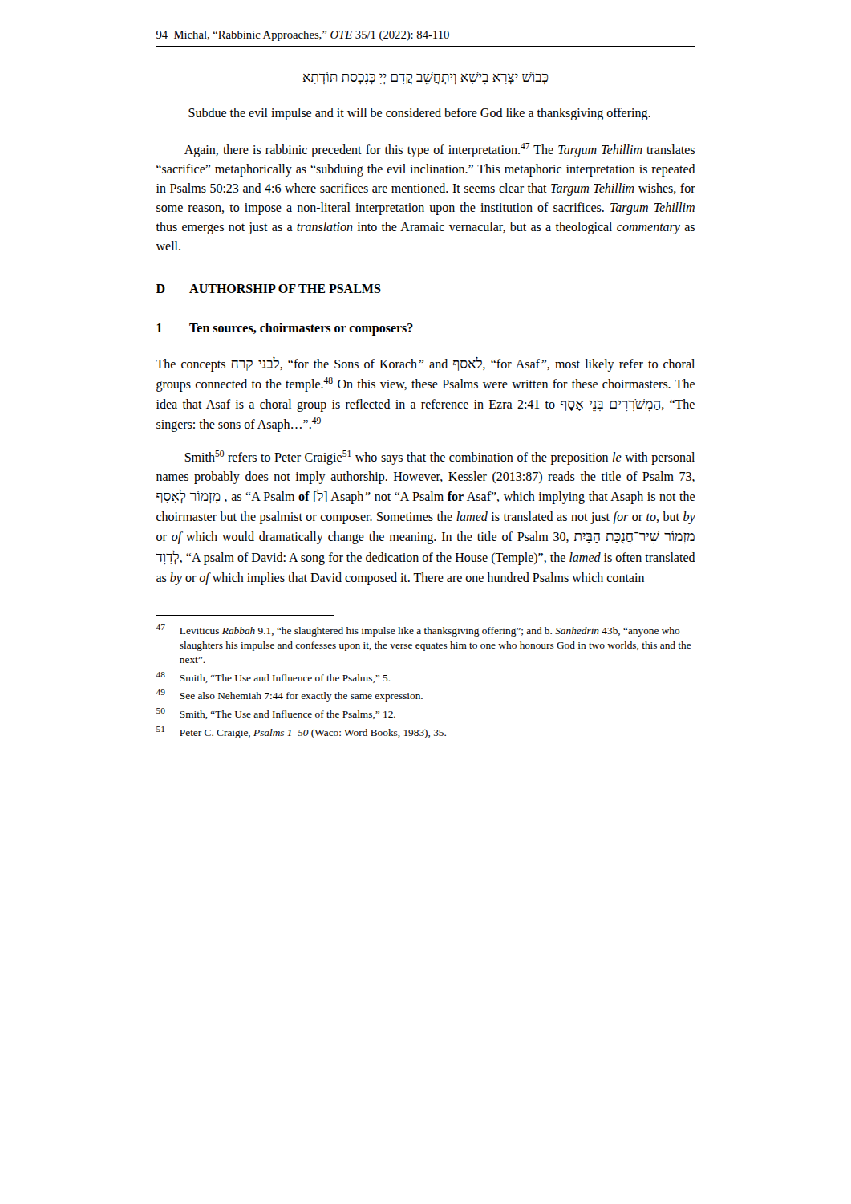94 Michal, “Rabbinic Approaches,” OTE 35/1 (2022): 84-110
כְּבוֹשׁ יִצְרָא בִישָׁא וְיִתְחֲשֵׁב קֳדָם יְיָ כְּנִכְסַת תּוֹדְתָא
Subdue the evil impulse and it will be considered before God like a thanksgiving offering.
Again, there is rabbinic precedent for this type of interpretation.47 The Targum Tehillim translates “sacrifice” metaphorically as “subduing the evil inclination.” This metaphoric interpretation is repeated in Psalms 50:23 and 4:6 where sacrifices are mentioned. It seems clear that Targum Tehillim wishes, for some reason, to impose a non-literal interpretation upon the institution of sacrifices. Targum Tehillim thus emerges not just as a translation into the Aramaic vernacular, but as a theological commentary as well.
DAUTHORSHIP OF THE PSALMS
1 Ten sources, choirmasters or composers?
The concepts לבני קרח, “for the Sons of Korach” and לאסף, “for Asaf”, most likely refer to choral groups connected to the temple.48 On this view, these Psalms were written for these choirmasters. The idea that Asaf is a choral group is reflected in a reference in Ezra 2:41 to הַמְשֹׁרְרִים בְּנֵי אָסָף, “The singers: the sons of Asaph…”.49
Smith50 refers to Peter Craigie51 who says that the combination of the preposition le with personal names probably does not imply authorship. However, Kessler (2013:87) reads the title of Psalm 73, מִזְמוֹר לְאָסָף , as “A Psalm of [ל] Asaph” not “A Psalm for Asaf”, which implying that Asaph is not the choirmaster but the psalmist or composer. Sometimes the lamed is translated as not just for or to, but by or of which would dramatically change the meaning. In the title of Psalm 30, מִזְמוֹר שִׁיר־חֲנֻכַּת הַבַּיִת לְדָוִד, “A psalm of David: A song for the dedication of the House (Temple)”, the lamed is often translated as by or of which implies that David composed it. There are one hundred Psalms which contain
47 Leviticus Rabbah 9.1, “he slaughtered his impulse like a thanksgiving offering”; and b. Sanhedrin 43b, “anyone who slaughters his impulse and confesses upon it, the verse equates him to one who honours God in two worlds, this and the next”.
48 Smith, “The Use and Influence of the Psalms,” 5.
49 See also Nehemiah 7:44 for exactly the same expression.
50 Smith, “The Use and Influence of the Psalms,” 12.
51 Peter C. Craigie, Psalms 1–50 (Waco: Word Books, 1983), 35.